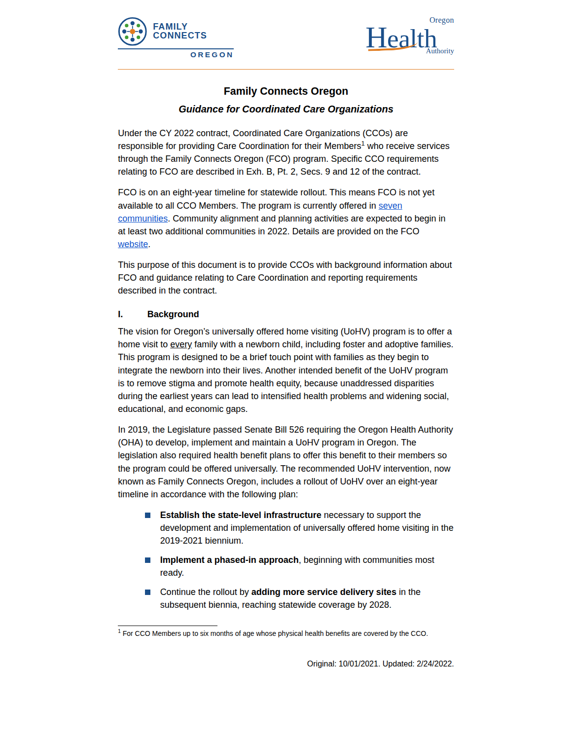FAMILY CONNECTS
OREGON
Oregon
Health
Authority
Family Connects Oregon
Guidance for Coordinated Care Organizations
Under the CY 2022 contract, Coordinated Care Organizations (CCOs) are responsible for providing Care Coordination for their Members1 who receive services through the Family Connects Oregon (FCO) program. Specific CCO requirements relating to FCO are described in Exh. B, Pt. 2, Secs. 9 and 12 of the contract.
FCO is on an eight-year timeline for statewide rollout. This means FCO is not yet available to all CCO Members. The program is currently offered in seven communities. Community alignment and planning activities are expected to begin in at least two additional communities in 2022. Details are provided on the FCO website.
This purpose of this document is to provide CCOs with background information about FCO and guidance relating to Care Coordination and reporting requirements described in the contract.
I. Background
The vision for Oregon’s universally offered home visiting (UoHV) program is to offer a home visit to every family with a newborn child, including foster and adoptive families. This program is designed to be a brief touch point with families as they begin to integrate the newborn into their lives. Another intended benefit of the UoHV program is to remove stigma and promote health equity, because unaddressed disparities during the earliest years can lead to intensified health problems and widening social, educational, and economic gaps.
In 2019, the Legislature passed Senate Bill 526 requiring the Oregon Health Authority (OHA) to develop, implement and maintain a UoHV program in Oregon. The legislation also required health benefit plans to offer this benefit to their members so the program could be offered universally. The recommended UoHV intervention, now known as Family Connects Oregon, includes a rollout of UoHV over an eight-year timeline in accordance with the following plan:
Establish the state-level infrastructure necessary to support the development and implementation of universally offered home visiting in the 2019-2021 biennium.
Implement a phased-in approach, beginning with communities most ready.
Continue the rollout by adding more service delivery sites in the subsequent biennia, reaching statewide coverage by 2028.
1 For CCO Members up to six months of age whose physical health benefits are covered by the CCO.
Original: 10/01/2021. Updated: 2/24/2022.